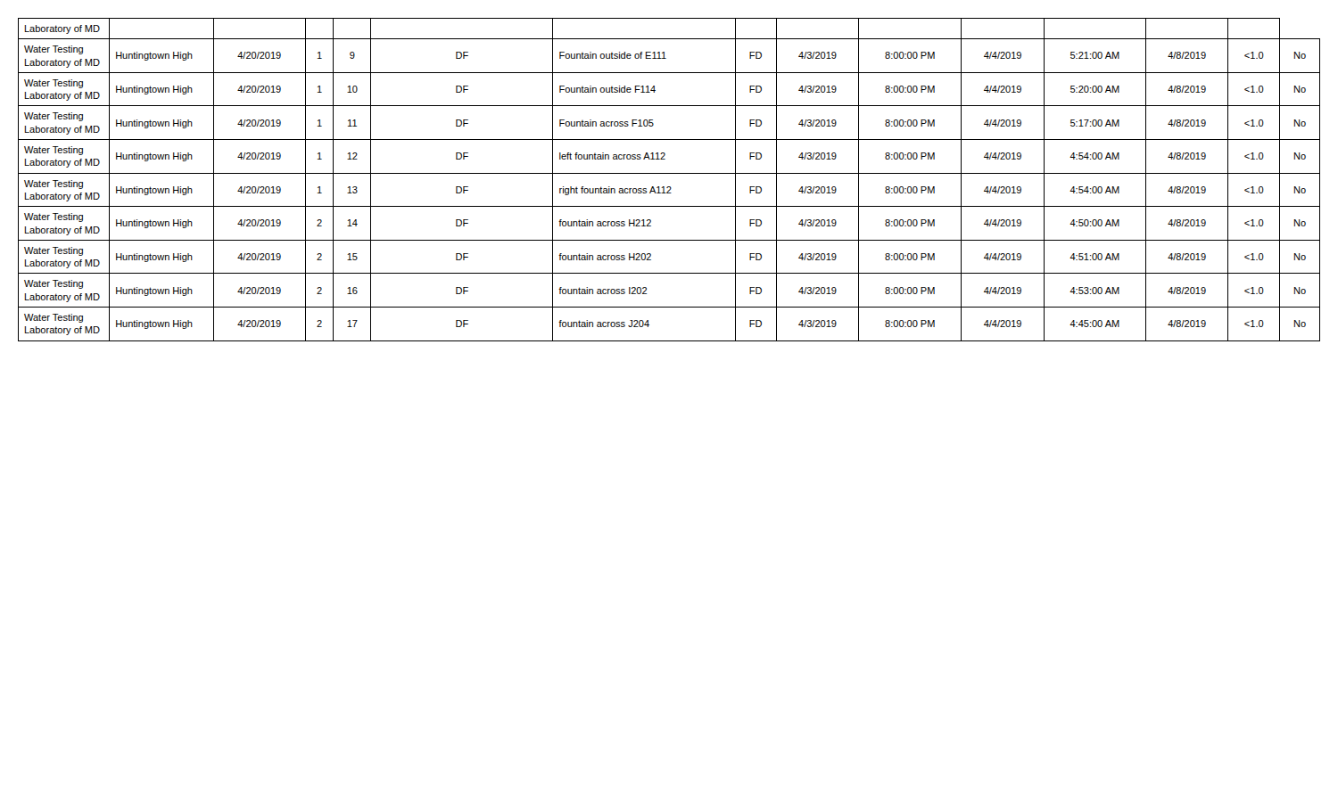| Laboratory of MD | | | | | | | | | | | | | |
| Water Testing Laboratory of MD | Huntingtown High | 4/20/2019 | 1 | 9 | DF | Fountain outside of E111 | FD | 4/3/2019 | 8:00:00 PM | 4/4/2019 | 5:21:00 AM | 4/8/2019 | <1.0 | No |
| Water Testing Laboratory of MD | Huntingtown High | 4/20/2019 | 1 | 10 | DF | Fountain outside F114 | FD | 4/3/2019 | 8:00:00 PM | 4/4/2019 | 5:20:00 AM | 4/8/2019 | <1.0 | No |
| Water Testing Laboratory of MD | Huntingtown High | 4/20/2019 | 1 | 11 | DF | Fountain across F105 | FD | 4/3/2019 | 8:00:00 PM | 4/4/2019 | 5:17:00 AM | 4/8/2019 | <1.0 | No |
| Water Testing Laboratory of MD | Huntingtown High | 4/20/2019 | 1 | 12 | DF | left fountain across A112 | FD | 4/3/2019 | 8:00:00 PM | 4/4/2019 | 4:54:00 AM | 4/8/2019 | <1.0 | No |
| Water Testing Laboratory of MD | Huntingtown High | 4/20/2019 | 1 | 13 | DF | right fountain across A112 | FD | 4/3/2019 | 8:00:00 PM | 4/4/2019 | 4:54:00 AM | 4/8/2019 | <1.0 | No |
| Water Testing Laboratory of MD | Huntingtown High | 4/20/2019 | 2 | 14 | DF | fountain across H212 | FD | 4/3/2019 | 8:00:00 PM | 4/4/2019 | 4:50:00 AM | 4/8/2019 | <1.0 | No |
| Water Testing Laboratory of MD | Huntingtown High | 4/20/2019 | 2 | 15 | DF | fountain across H202 | FD | 4/3/2019 | 8:00:00 PM | 4/4/2019 | 4:51:00 AM | 4/8/2019 | <1.0 | No |
| Water Testing Laboratory of MD | Huntingtown High | 4/20/2019 | 2 | 16 | DF | fountain across I202 | FD | 4/3/2019 | 8:00:00 PM | 4/4/2019 | 4:53:00 AM | 4/8/2019 | <1.0 | No |
| Water Testing Laboratory of MD | Huntingtown High | 4/20/2019 | 2 | 17 | DF | fountain across J204 | FD | 4/3/2019 | 8:00:00 PM | 4/4/2019 | 4:45:00 AM | 4/8/2019 | <1.0 | No |